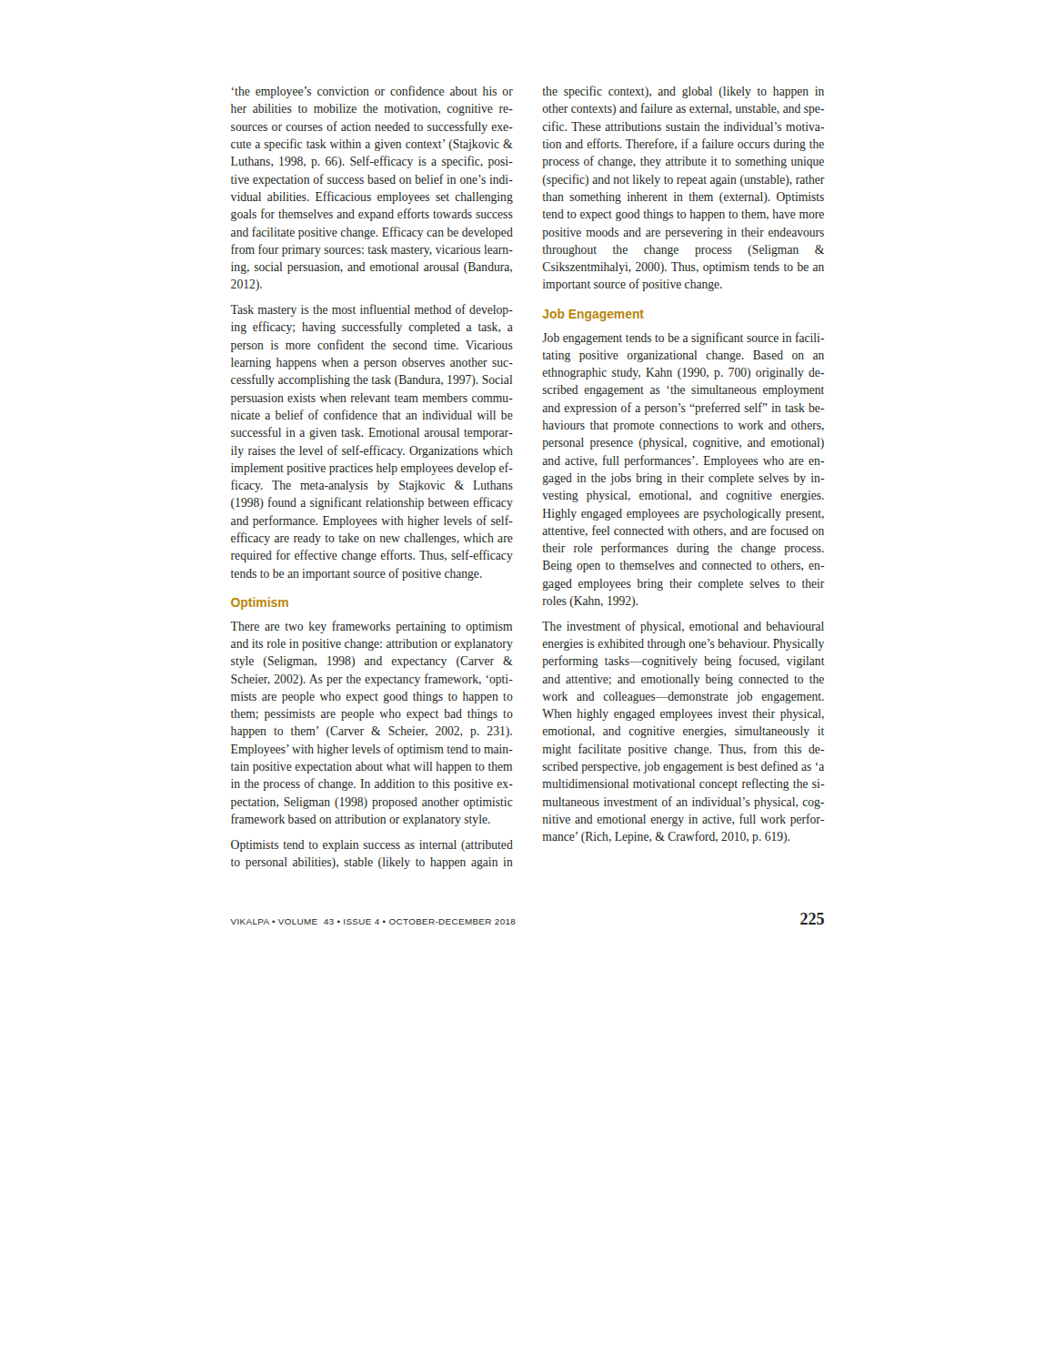‘the employee’s conviction or confidence about his or her abilities to mobilize the motivation, cognitive resources or courses of action needed to successfully execute a specific task within a given context’ (Stajkovic & Luthans, 1998, p. 66). Self-efficacy is a specific, positive expectation of success based on belief in one’s individual abilities. Efficacious employees set challenging goals for themselves and expand efforts towards success and facilitate positive change. Efficacy can be developed from four primary sources: task mastery, vicarious learning, social persuasion, and emotional arousal (Bandura, 2012).
Task mastery is the most influential method of developing efficacy; having successfully completed a task, a person is more confident the second time. Vicarious learning happens when a person observes another successfully accomplishing the task (Bandura, 1997). Social persuasion exists when relevant team members communicate a belief of confidence that an individual will be successful in a given task. Emotional arousal temporarily raises the level of self-efficacy. Organizations which implement positive practices help employees develop efficacy. The meta-analysis by Stajkovic & Luthans (1998) found a significant relationship between efficacy and performance. Employees with higher levels of self-efficacy are ready to take on new challenges, which are required for effective change efforts. Thus, self-efficacy tends to be an important source of positive change.
Optimism
There are two key frameworks pertaining to optimism and its role in positive change: attribution or explanatory style (Seligman, 1998) and expectancy (Carver & Scheier, 2002). As per the expectancy framework, ‘optimists are people who expect good things to happen to them; pessimists are people who expect bad things to happen to them’ (Carver & Scheier, 2002, p. 231). Employees’ with higher levels of optimism tend to maintain positive expectation about what will happen to them in the process of change. In addition to this positive expectation, Seligman (1998) proposed another optimistic framework based on attribution or explanatory style.
Optimists tend to explain success as internal (attributed to personal abilities), stable (likely to happen again in the specific context), and global (likely to happen in other contexts) and failure as external, unstable, and specific. These attributions sustain the individual’s motivation and efforts. Therefore, if a failure occurs during the process of change, they attribute it to something unique (specific) and not likely to repeat again (unstable), rather than something inherent in them (external). Optimists tend to expect good things to happen to them, have more positive moods and are persevering in their endeavours throughout the change process (Seligman & Csikszentmihalyi, 2000). Thus, optimism tends to be an important source of positive change.
Job Engagement
Job engagement tends to be a significant source in facilitating positive organizational change. Based on an ethnographic study, Kahn (1990, p. 700) originally described engagement as ‘the simultaneous employment and expression of a person’s “preferred self” in task behaviours that promote connections to work and others, personal presence (physical, cognitive, and emotional) and active, full performances’. Employees who are engaged in the jobs bring in their complete selves by investing physical, emotional, and cognitive energies. Highly engaged employees are psychologically present, attentive, feel connected with others, and are focused on their role performances during the change process. Being open to themselves and connected to others, engaged employees bring their complete selves to their roles (Kahn, 1992).
The investment of physical, emotional and behavioural energies is exhibited through one’s behaviour. Physically performing tasks—cognitively being focused, vigilant and attentive; and emotionally being connected to the work and colleagues—demonstrate job engagement. When highly engaged employees invest their physical, emotional, and cognitive energies, simultaneously it might facilitate positive change. Thus, from this described perspective, job engagement is best defined as ‘a multidimensional motivational concept reflecting the simultaneous investment of an individual’s physical, cognitive and emotional energy in active, full work performance’ (Rich, Lepine, & Crawford, 2010, p. 619).
VIKALPA • VOLUME 43 • ISSUE 4 • OCTOBER-DECEMBER 2018 225